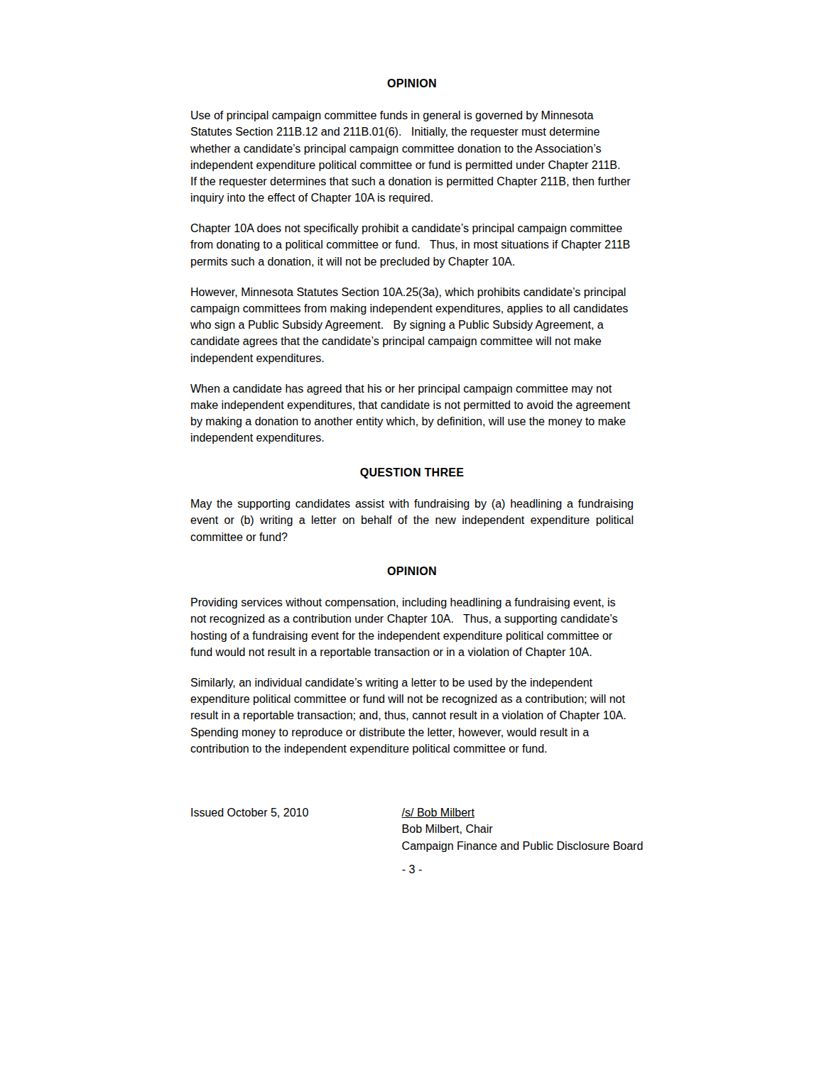OPINION
Use of principal campaign committee funds in general is governed by Minnesota Statutes Section 211B.12 and 211B.01(6). Initially, the requester must determine whether a candidate’s principal campaign committee donation to the Association’s independent expenditure political committee or fund is permitted under Chapter 211B. If the requester determines that such a donation is permitted Chapter 211B, then further inquiry into the effect of Chapter 10A is required.
Chapter 10A does not specifically prohibit a candidate’s principal campaign committee from donating to a political committee or fund. Thus, in most situations if Chapter 211B permits such a donation, it will not be precluded by Chapter 10A.
However, Minnesota Statutes Section 10A.25(3a), which prohibits candidate’s principal campaign committees from making independent expenditures, applies to all candidates who sign a Public Subsidy Agreement. By signing a Public Subsidy Agreement, a candidate agrees that the candidate’s principal campaign committee will not make independent expenditures.
When a candidate has agreed that his or her principal campaign committee may not make independent expenditures, that candidate is not permitted to avoid the agreement by making a donation to another entity which, by definition, will use the money to make independent expenditures.
QUESTION THREE
May the supporting candidates assist with fundraising by (a) headlining a fundraising event or (b) writing a letter on behalf of the new independent expenditure political committee or fund?
OPINION
Providing services without compensation, including headlining a fundraising event, is not recognized as a contribution under Chapter 10A. Thus, a supporting candidate’s hosting of a fundraising event for the independent expenditure political committee or fund would not result in a reportable transaction or in a violation of Chapter 10A.
Similarly, an individual candidate’s writing a letter to be used by the independent expenditure political committee or fund will not be recognized as a contribution; will not result in a reportable transaction; and, thus, cannot result in a violation of Chapter 10A. Spending money to reproduce or distribute the letter, however, would result in a contribution to the independent expenditure political committee or fund.
Issued October 5, 2010
/s/ Bob Milbert
Bob Milbert, Chair
Campaign Finance and Public Disclosure Board
- 3 -